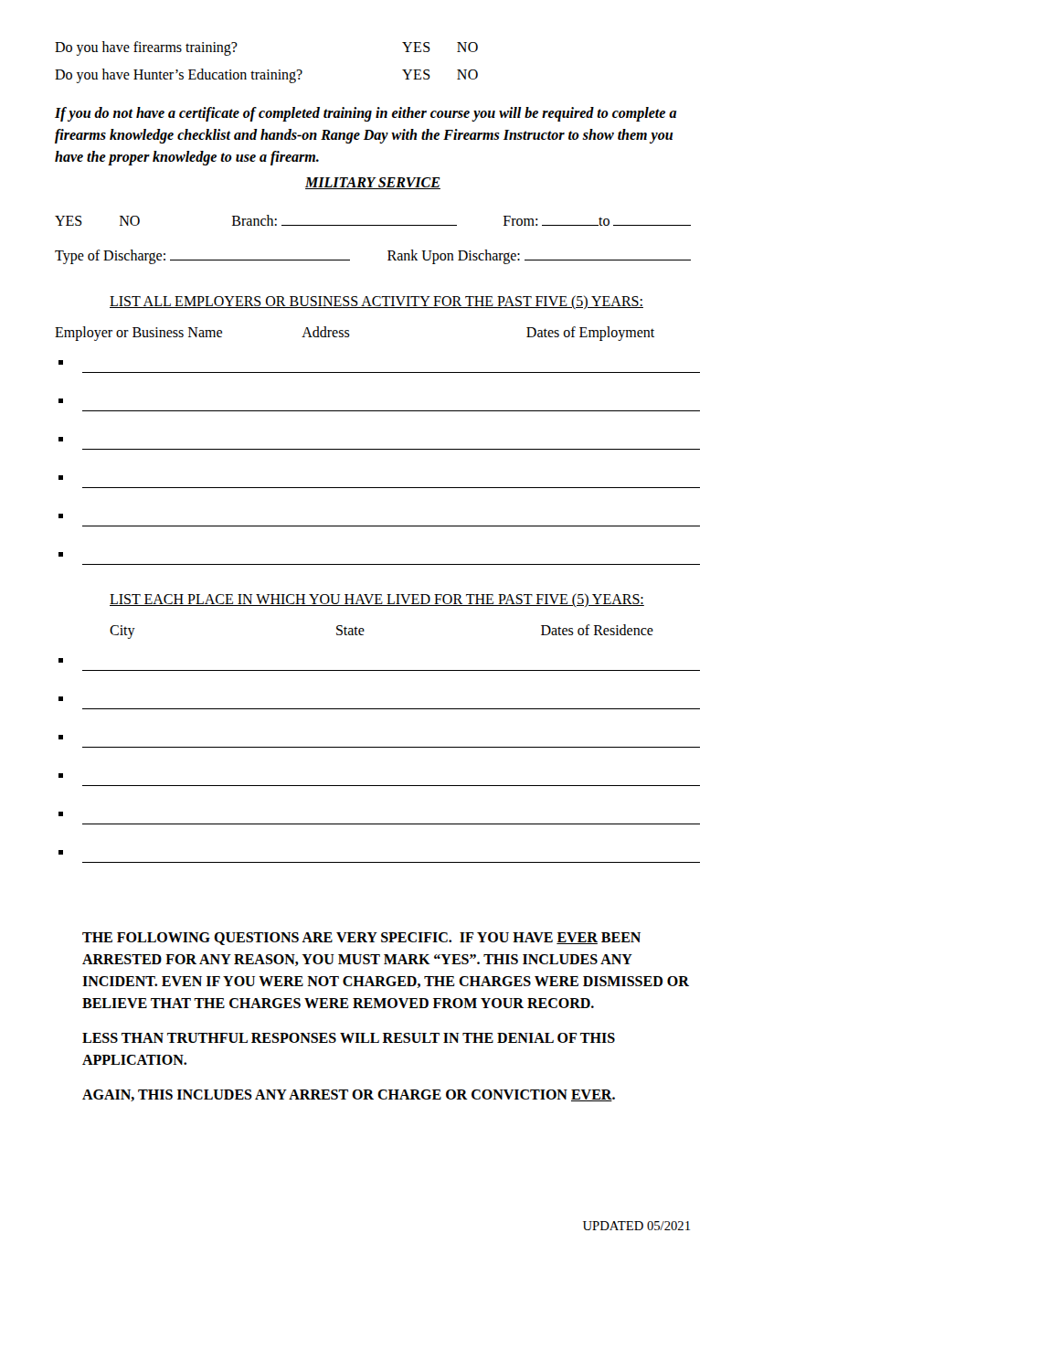Do you have firearms training?
YES NO
Do you have Hunter’s Education training?
YES NO
If you do not have a certificate of completed training in either course you will be required to complete a firearms knowledge checklist and hands-on Range Day with the Firearms Instructor to show them you have the proper knowledge to use a firearm.
MILITARY SERVICE
YES NO Branch: From: to
Type of Discharge: Rank Upon Discharge:
LIST ALL EMPLOYERS OR BUSINESS ACTIVITY FOR THE PAST FIVE (5) YEARS:
Employer or Business Name
Address
Dates of Employment
LIST EACH PLACE IN WHICH YOU HAVE LIVED FOR THE PAST FIVE (5) YEARS:
City
State
Dates of Residence
THE FOLLOWING QUESTIONS ARE VERY SPECIFIC. IF YOU HAVE EVER BEEN ARRESTED FOR ANY REASON, YOU MUST MARK “YES”. THIS INCLUDES ANY INCIDENT. EVEN IF YOU WERE NOT CHARGED, THE CHARGES WERE DISMISSED OR BELIEVE THAT THE CHARGES WERE REMOVED FROM YOUR RECORD.
LESS THAN TRUTHFUL RESPONSES WILL RESULT IN THE DENIAL OF THIS APPLICATION.
AGAIN, THIS INCLUDES ANY ARREST OR CHARGE OR CONVICTION EVER.
UPDATED 05/2021